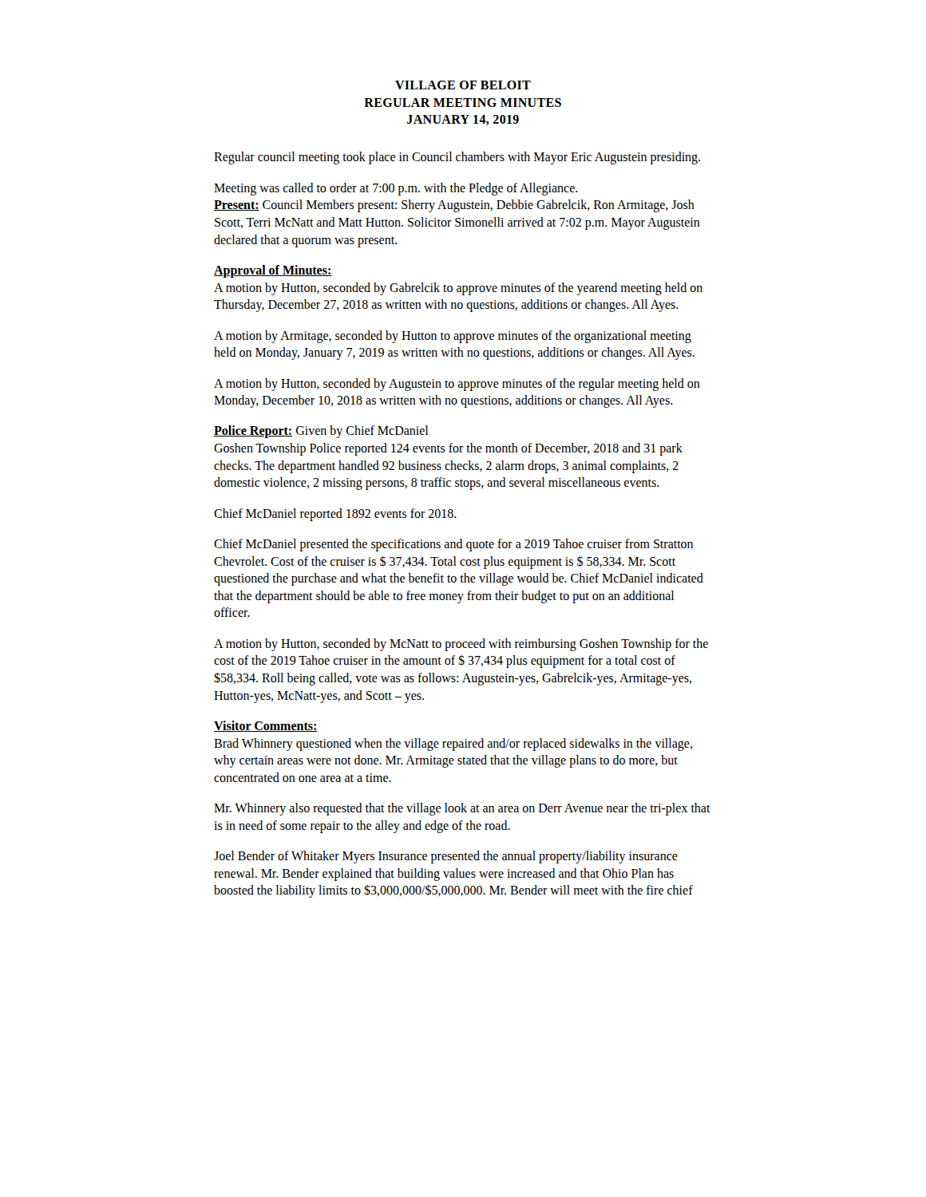VILLAGE OF BELOIT
REGULAR MEETING MINUTES
JANUARY 14, 2019
Regular council meeting took place in Council chambers with Mayor Eric Augustein presiding.
Meeting was called to order at 7:00 p.m. with the Pledge of Allegiance.
Present: Council Members present: Sherry Augustein, Debbie Gabrelcik, Ron Armitage, Josh Scott, Terri McNatt and Matt Hutton. Solicitor Simonelli arrived at 7:02 p.m. Mayor Augustein declared that a quorum was present.
Approval of Minutes:
A motion by Hutton, seconded by Gabrelcik to approve minutes of the yearend meeting held on Thursday, December 27, 2018 as written with no questions, additions or changes. All Ayes.
A motion by Armitage, seconded by Hutton to approve minutes of the organizational meeting held on Monday, January 7, 2019 as written with no questions, additions or changes. All Ayes.
A motion by Hutton, seconded by Augustein to approve minutes of the regular meeting held on Monday, December 10, 2018 as written with no questions, additions or changes. All Ayes.
Police Report: Given by Chief McDaniel
Goshen Township Police reported 124 events for the month of December, 2018 and 31 park checks. The department handled 92 business checks, 2 alarm drops, 3 animal complaints, 2 domestic violence, 2 missing persons, 8 traffic stops, and several miscellaneous events.
Chief McDaniel reported 1892 events for 2018.
Chief McDaniel presented the specifications and quote for a 2019 Tahoe cruiser from Stratton Chevrolet. Cost of the cruiser is $ 37,434. Total cost plus equipment is $ 58,334. Mr. Scott questioned the purchase and what the benefit to the village would be. Chief McDaniel indicated that the department should be able to free money from their budget to put on an additional officer.
A motion by Hutton, seconded by McNatt to proceed with reimbursing Goshen Township for the cost of the 2019 Tahoe cruiser in the amount of $ 37,434 plus equipment for a total cost of $58,334. Roll being called, vote was as follows: Augustein-yes, Gabrelcik-yes, Armitage-yes, Hutton-yes, McNatt-yes, and Scott – yes.
Visitor Comments:
Brad Whinnery questioned when the village repaired and/or replaced sidewalks in the village, why certain areas were not done. Mr. Armitage stated that the village plans to do more, but concentrated on one area at a time.
Mr. Whinnery also requested that the village look at an area on Derr Avenue near the tri-plex that is in need of some repair to the alley and edge of the road.
Joel Bender of Whitaker Myers Insurance presented the annual property/liability insurance renewal. Mr. Bender explained that building values were increased and that Ohio Plan has boosted the liability limits to $3,000,000/$5,000,000. Mr. Bender will meet with the fire chief